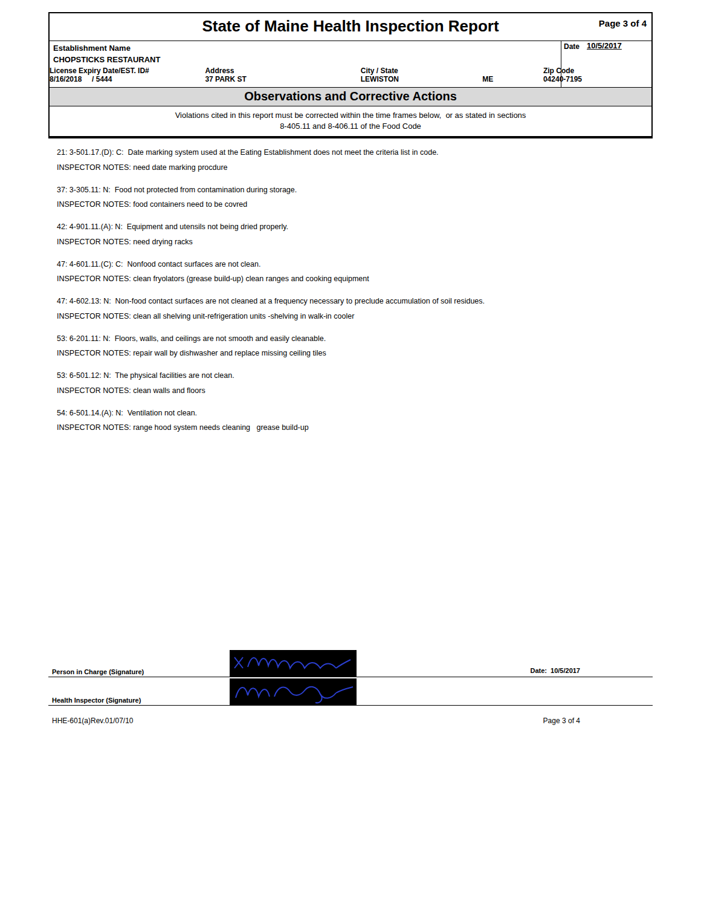| State of Maine Health Inspection Report Page 3 of 4 Date 10/5/2017 Establishment Name CHOPSTICKS RESTAURANT / License Expiry Date/EST. ID# / Address / City / State / / Zip Code / / 8/16/2018 / 5444 / 37 PARK ST / LEWISTON / ME / 04240-7195 / Observations and Corrective Actions Violations cited in this report must be corrected within the time frames below, or as stated in sections 8-405.11 and 8-406.11 of the Food Code |
21: 3-501.17.(D): C: Date marking system used at the Eating Establishment does not meet the criteria list in code.
INSPECTOR NOTES: need date marking procdure
37: 3-305.11: N: Food not protected from contamination during storage.
INSPECTOR NOTES: food containers need to be covred
42: 4-901.11.(A): N: Equipment and utensils not being dried properly.
INSPECTOR NOTES: need drying racks
47: 4-601.11.(C): C: Nonfood contact surfaces are not clean.
INSPECTOR NOTES: clean fryolators (grease build-up) clean ranges and cooking equipment
47: 4-602.13: N: Non-food contact surfaces are not cleaned at a frequency necessary to preclude accumulation of soil residues.
INSPECTOR NOTES: clean all shelving unit-refrigeration units -shelving in walk-in cooler
53: 6-201.11: N: Floors, walls, and ceilings are not smooth and easily cleanable.
INSPECTOR NOTES: repair wall by dishwasher and replace missing ceiling tiles
53: 6-501.12: N: The physical facilities are not clean.
INSPECTOR NOTES: clean walls and floors
54: 6-501.14.(A): N: Ventilation not clean.
INSPECTOR NOTES: range hood system needs cleaning grease build-up
Person in Charge (Signature)
Date: 10/5/2017
Health Inspector (Signature)
HHE-601(a)Rev.01/07/10 Page 3 of 4